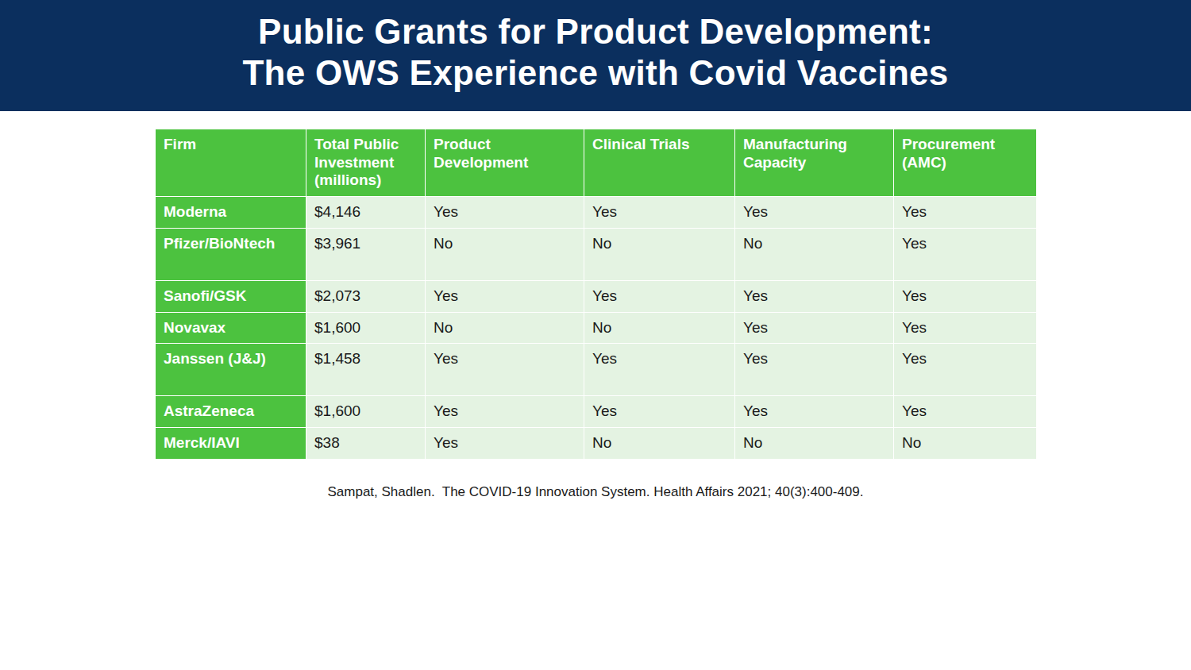Public Grants for Product Development:
The OWS Experience with Covid Vaccines
| Firm | Total Public Investment (millions) | Product Development | Clinical Trials | Manufacturing Capacity | Procurement (AMC) |
| --- | --- | --- | --- | --- | --- |
| Moderna | $4,146 | Yes | Yes | Yes | Yes |
| Pfizer/BioNtech | $3,961 | No | No | No | Yes |
| Sanofi/GSK | $2,073 | Yes | Yes | Yes | Yes |
| Novavax | $1,600 | No | No | Yes | Yes |
| Janssen (J&J) | $1,458 | Yes | Yes | Yes | Yes |
| AstraZeneca | $1,600 | Yes | Yes | Yes | Yes |
| Merck/IAVI | $38 | Yes | No | No | No |
Sampat, Shadlen. The COVID-19 Innovation System. Health Affairs 2021; 40(3):400-409.